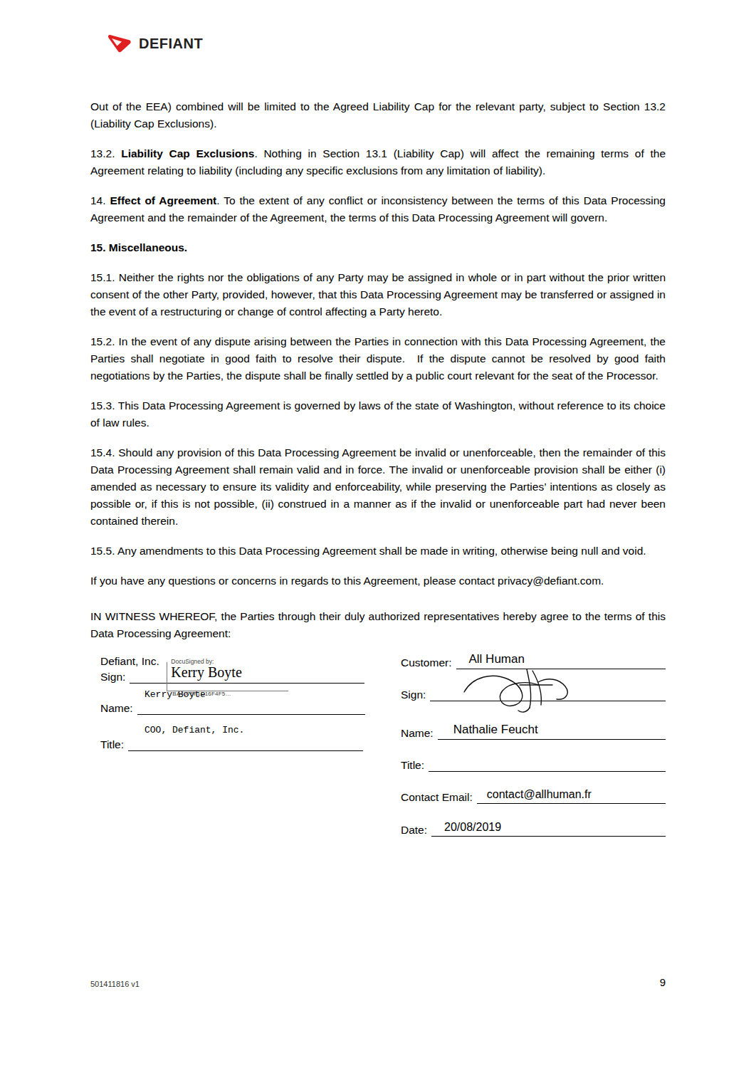DEFIANT
Out of the EEA) combined will be limited to the Agreed Liability Cap for the relevant party, subject to Section 13.2 (Liability Cap Exclusions).
13.2. Liability Cap Exclusions. Nothing in Section 13.1 (Liability Cap) will affect the remaining terms of the Agreement relating to liability (including any specific exclusions from any limitation of liability).
14. Effect of Agreement. To the extent of any conflict or inconsistency between the terms of this Data Processing Agreement and the remainder of the Agreement, the terms of this Data Processing Agreement will govern.
15. Miscellaneous.
15.1. Neither the rights nor the obligations of any Party may be assigned in whole or in part without the prior written consent of the other Party, provided, however, that this Data Processing Agreement may be transferred or assigned in the event of a restructuring or change of control affecting a Party hereto.
15.2. In the event of any dispute arising between the Parties in connection with this Data Processing Agreement, the Parties shall negotiate in good faith to resolve their dispute. If the dispute cannot be resolved by good faith negotiations by the Parties, the dispute shall be finally settled by a public court relevant for the seat of the Processor.
15.3. This Data Processing Agreement is governed by laws of the state of Washington, without reference to its choice of law rules.
15.4. Should any provision of this Data Processing Agreement be invalid or unenforceable, then the remainder of this Data Processing Agreement shall remain valid and in force. The invalid or unenforceable provision shall be either (i) amended as necessary to ensure its validity and enforceability, while preserving the Parties’ intentions as closely as possible or, if this is not possible, (ii) construed in a manner as if the invalid or unenforceable part had never been contained therein.
15.5. Any amendments to this Data Processing Agreement shall be made in writing, otherwise being null and void.
If you have any questions or concerns in regards to this Agreement, please contact privacy@defiant.com.
IN WITNESS WHEREOF, the Parties through their duly authorized representatives hereby agree to the terms of this Data Processing Agreement:
Defiant, Inc.
Sign: DocuSigned by: Kerry Boyte BA4076F1D16F4F5…
Kerry Boyte
Name:
COO, Defiant, Inc.
Title:
Customer: All Human
Sign:
Name: Nathalie Feucht
Title:
Contact Email: contact@allhuman.fr
Date: 20/08/2019
501411816 v1 9